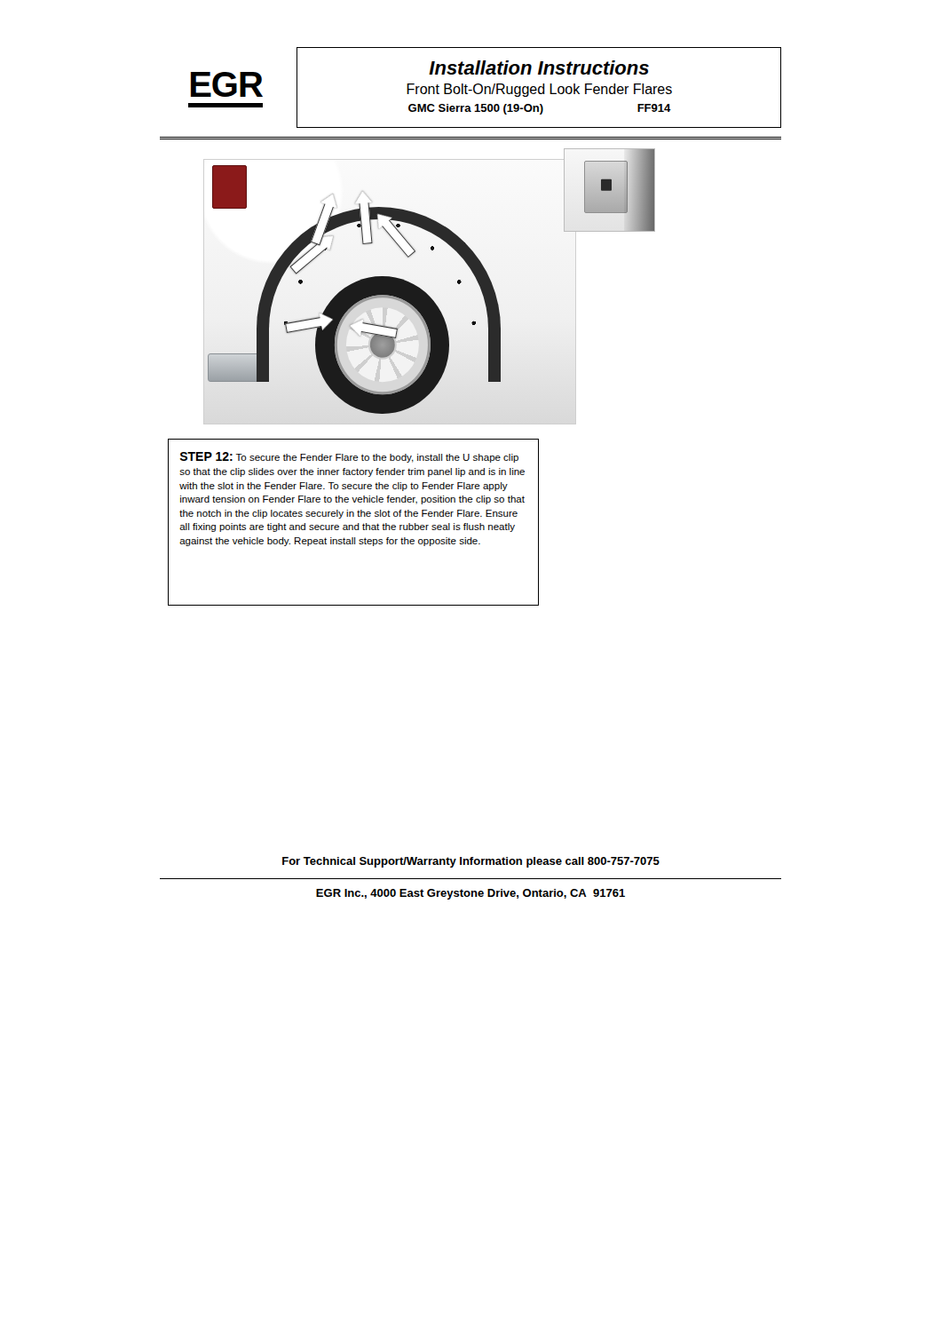EGR
Installation Instructions
Front Bolt-On/Rugged Look Fender Flares
GMC Sierra 1500 (19-On) FF914
STEP 12: To secure the Fender Flare to the body, install the U shape clip so that the clip slides over the inner factory fender trim panel lip and is in line with the slot in the Fender Flare. To secure the clip to Fender Flare apply inward tension on Fender Flare to the vehicle fender, position the clip so that the notch in the clip locates securely in the slot of the Fender Flare. Ensure all fixing points are tight and secure and that the rubber seal is flush neatly against the vehicle body. Repeat install steps for the opposite side.
For Technical Support/Warranty Information please call 800-757-7075
EGR Inc., 4000 East Greystone Drive, Ontario, CA 91761